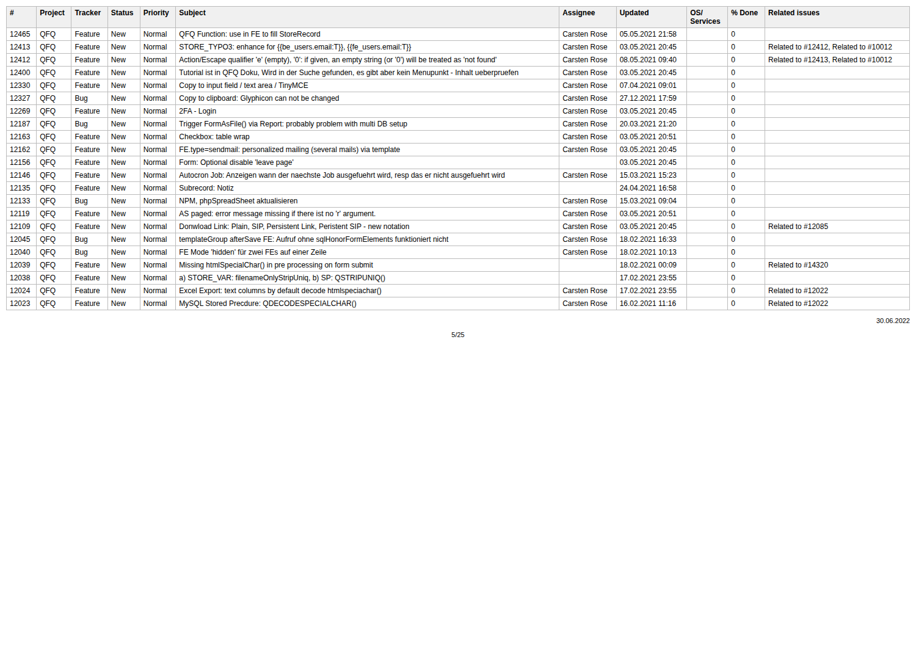| # | Project | Tracker | Status | Priority | Subject | Assignee | Updated | OS/ Services | % Done | Related issues |
| --- | --- | --- | --- | --- | --- | --- | --- | --- | --- | --- |
| 12465 | QFQ | Feature | New | Normal | QFQ Function: use in FE to fill StoreRecord | Carsten Rose | 05.05.2021 21:58 | | 0 | |
| 12413 | QFQ | Feature | New | Normal | STORE_TYPO3: enhance for {{be_users.email:T}}, {{fe_users.email:T}} | Carsten Rose | 03.05.2021 20:45 | | 0 | Related to #12412, Related to #10012 |
| 12412 | QFQ | Feature | New | Normal | Action/Escape qualifier 'e' (empty), '0': if given, an empty string (or '0') will be treated as 'not found' | Carsten Rose | 08.05.2021 09:40 | | 0 | Related to #12413, Related to #10012 |
| 12400 | QFQ | Feature | New | Normal | Tutorial ist in QFQ Doku, Wird in der Suche gefunden, es gibt aber kein Menupunkt - Inhalt ueberpruefen | Carsten Rose | 03.05.2021 20:45 | | 0 | |
| 12330 | QFQ | Feature | New | Normal | Copy to input field / text area / TinyMCE | Carsten Rose | 07.04.2021 09:01 | | 0 | |
| 12327 | QFQ | Bug | New | Normal | Copy to clipboard: Glyphicon can not be changed | Carsten Rose | 27.12.2021 17:59 | | 0 | |
| 12269 | QFQ | Feature | New | Normal | 2FA - Login | Carsten Rose | 03.05.2021 20:45 | | 0 | |
| 12187 | QFQ | Bug | New | Normal | Trigger FormAsFile() via Report: probably problem with multi DB setup | Carsten Rose | 20.03.2021 21:20 | | 0 | |
| 12163 | QFQ | Feature | New | Normal | Checkbox: table wrap | Carsten Rose | 03.05.2021 20:51 | | 0 | |
| 12162 | QFQ | Feature | New | Normal | FE.type=sendmail: personalized mailing (several mails) via template | Carsten Rose | 03.05.2021 20:45 | | 0 | |
| 12156 | QFQ | Feature | New | Normal | Form: Optional disable 'leave page' | | 03.05.2021 20:45 | | 0 | |
| 12146 | QFQ | Feature | New | Normal | Autocron Job: Anzeigen wann der naechste Job ausgefuehrt wird, resp das er nicht ausgefuehrt wird | Carsten Rose | 15.03.2021 15:23 | | 0 | |
| 12135 | QFQ | Feature | New | Normal | Subrecord: Notiz | | 24.04.2021 16:58 | | 0 | |
| 12133 | QFQ | Bug | New | Normal | NPM, phpSpreadSheet aktualisieren | Carsten Rose | 15.03.2021 09:04 | | 0 | |
| 12119 | QFQ | Feature | New | Normal | AS paged: error message missing if there ist no 'r' argument. | Carsten Rose | 03.05.2021 20:51 | | 0 | |
| 12109 | QFQ | Feature | New | Normal | Donwload Link: Plain, SIP, Persistent Link, Peristent SIP - new notation | Carsten Rose | 03.05.2021 20:45 | | 0 | Related to #12085 |
| 12045 | QFQ | Bug | New | Normal | templateGroup afterSave FE: Aufruf ohne sqlHonorFormElements funktioniert nicht | Carsten Rose | 18.02.2021 16:33 | | 0 | |
| 12040 | QFQ | Bug | New | Normal | FE Mode 'hidden' für zwei FEs auf einer Zeile | Carsten Rose | 18.02.2021 10:13 | | 0 | |
| 12039 | QFQ | Feature | New | Normal | Missing htmlSpecialChar() in pre processing on form submit | | 18.02.2021 00:09 | | 0 | Related to #14320 |
| 12038 | QFQ | Feature | New | Normal | a) STORE_VAR: filenameOnlyStripUniq, b) SP: QSTRIPUNIQ() | | 17.02.2021 23:55 | | 0 | |
| 12024 | QFQ | Feature | New | Normal | Excel Export: text columns by default decode htmlspeciachar() | Carsten Rose | 17.02.2021 23:55 | | 0 | Related to #12022 |
| 12023 | QFQ | Feature | New | Normal | MySQL Stored Precdure: QDECODESPECIALCHAR() | Carsten Rose | 16.02.2021 11:16 | | 0 | Related to #12022 |
30.06.2022
5/25